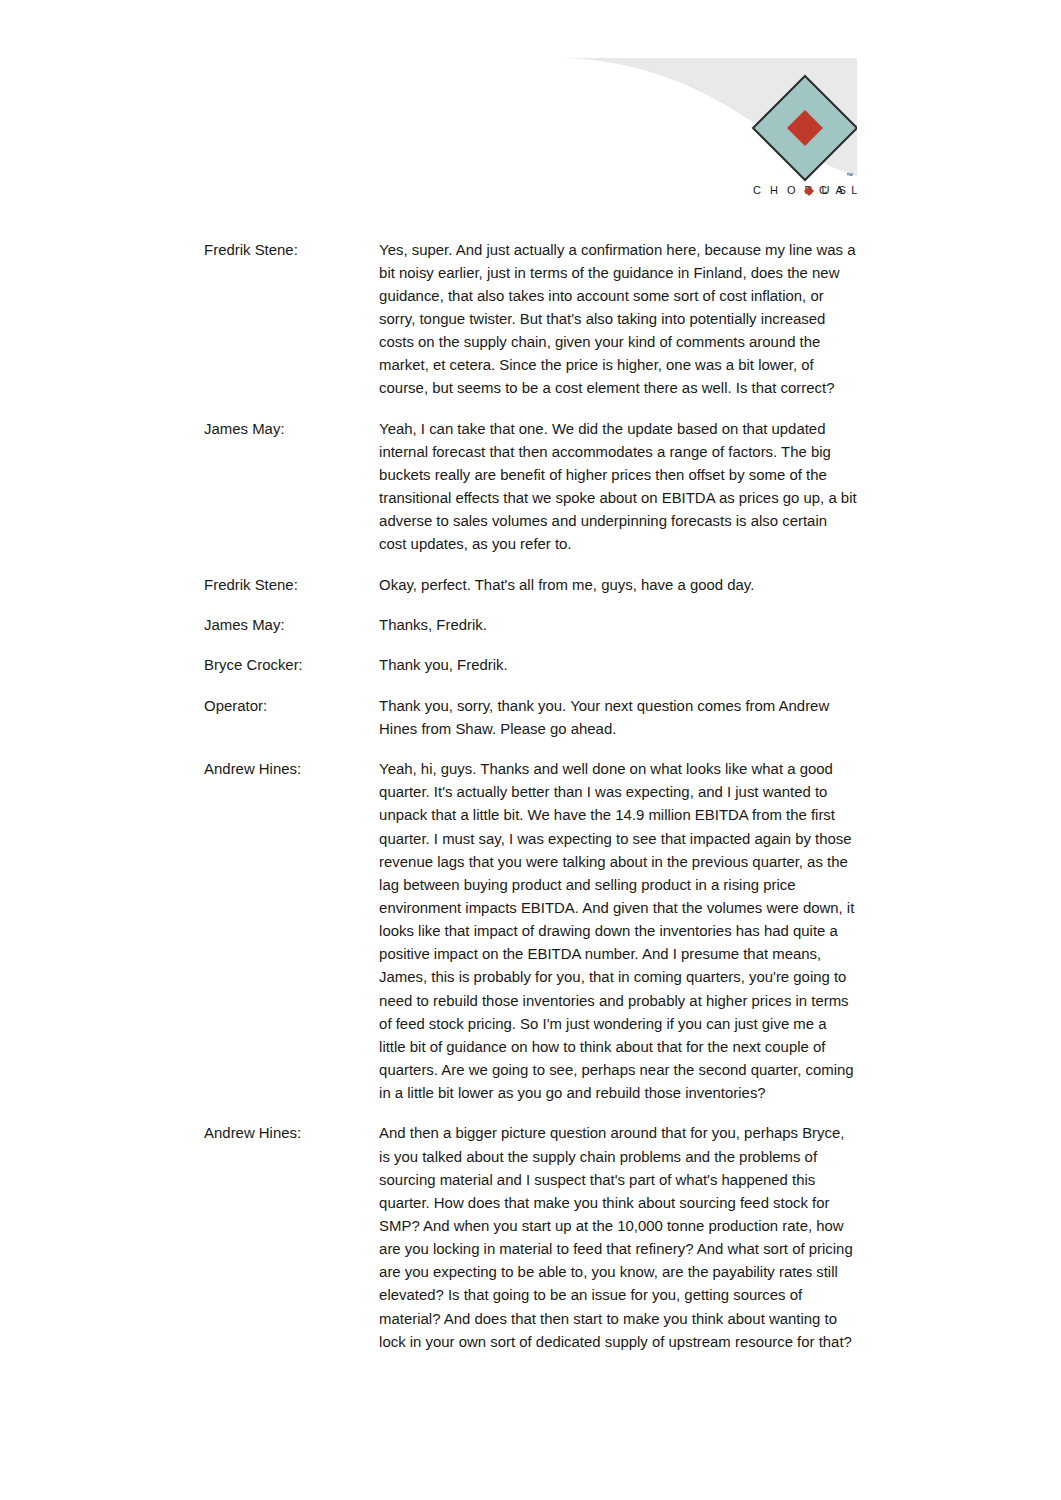Chorus Call C H O R U S C A L L ™
Fredrik Stene:
Yes, super. And just actually a confirmation here, because my line was a bit noisy earlier, just in terms of the guidance in Finland, does the new guidance, that also takes into account some sort of cost inflation, or sorry, tongue twister. But that's also taking into potentially increased costs on the supply chain, given your kind of comments around the market, et cetera. Since the price is higher, one was a bit lower, of course, but seems to be a cost element there as well. Is that correct?
James May:
Yeah, I can take that one. We did the update based on that updated internal forecast that then accommodates a range of factors. The big buckets really are benefit of higher prices then offset by some of the transitional effects that we spoke about on EBITDA as prices go up, a bit adverse to sales volumes and underpinning forecasts is also certain cost updates, as you refer to.
Fredrik Stene:
Okay, perfect. That's all from me, guys, have a good day.
James May:
Thanks, Fredrik.
Bryce Crocker:
Thank you, Fredrik.
Operator:
Thank you, sorry, thank you. Your next question comes from Andrew Hines from Shaw. Please go ahead.
Andrew Hines:
Yeah, hi, guys. Thanks and well done on what looks like what a good quarter. It's actually better than I was expecting, and I just wanted to unpack that a little bit. We have the 14.9 million EBITDA from the first quarter. I must say, I was expecting to see that impacted again by those revenue lags that you were talking about in the previous quarter, as the lag between buying product and selling product in a rising price environment impacts EBITDA. And given that the volumes were down, it looks like that impact of drawing down the inventories has had quite a positive impact on the EBITDA number. And I presume that means, James, this is probably for you, that in coming quarters, you're going to need to rebuild those inventories and probably at higher prices in terms of feed stock pricing. So I'm just wondering if you can just give me a little bit of guidance on how to think about that for the next couple of quarters. Are we going to see, perhaps near the second quarter, coming in a little bit lower as you go and rebuild those inventories?
Andrew Hines:
And then a bigger picture question around that for you, perhaps Bryce, is you talked about the supply chain problems and the problems of sourcing material and I suspect that's part of what's happened this quarter. How does that make you think about sourcing feed stock for SMP? And when you start up at the 10,000 tonne production rate, how are you locking in material to feed that refinery? And what sort of pricing are you expecting to be able to, you know, are the payability rates still elevated? Is that going to be an issue for you, getting sources of material? And does that then start to make you think about wanting to lock in your own sort of dedicated supply of upstream resource for that?